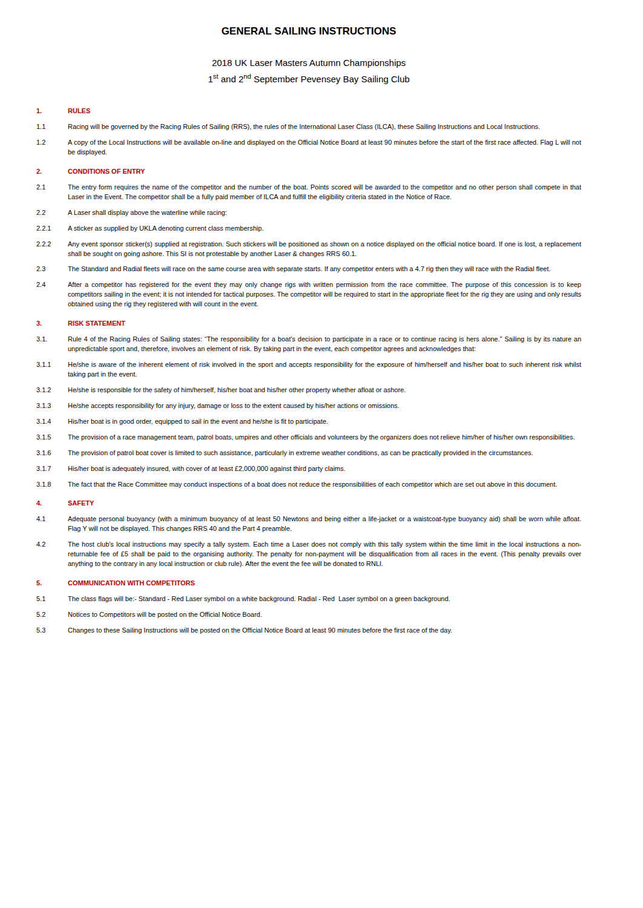GENERAL SAILING INSTRUCTIONS
2018 UK Laser Masters Autumn Championships
1st and 2nd September Pevensey Bay Sailing Club
1. RULES
1.1 Racing will be governed by the Racing Rules of Sailing (RRS), the rules of the International Laser Class (ILCA), these Sailing Instructions and Local Instructions.
1.2 A copy of the Local Instructions will be available on-line and displayed on the Official Notice Board at least 90 minutes before the start of the first race affected. Flag L will not be displayed.
2. CONDITIONS OF ENTRY
2.1 The entry form requires the name of the competitor and the number of the boat. Points scored will be awarded to the competitor and no other person shall compete in that Laser in the Event. The competitor shall be a fully paid member of ILCA and fulfill the eligibility criteria stated in the Notice of Race.
2.2 A Laser shall display above the waterline while racing:
2.2.1 A sticker as supplied by UKLA denoting current class membership.
2.2.2 Any event sponsor sticker(s) supplied at registration. Such stickers will be positioned as shown on a notice displayed on the official notice board. If one is lost, a replacement shall be sought on going ashore. This SI is not protestable by another Laser & changes RRS 60.1.
2.3 The Standard and Radial fleets will race on the same course area with separate starts. If any competitor enters with a 4.7 rig then they will race with the Radial fleet.
2.4 After a competitor has registered for the event they may only change rigs with written permission from the race committee. The purpose of this concession is to keep competitors sailing in the event; it is not intended for tactical purposes. The competitor will be required to start in the appropriate fleet for the rig they are using and only results obtained using the rig they registered with will count in the event.
3. RISK STATEMENT
3.1. Rule 4 of the Racing Rules of Sailing states: “The responsibility for a boat's decision to participate in a race or to continue racing is hers alone.” Sailing is by its nature an unpredictable sport and, therefore, involves an element of risk. By taking part in the event, each competitor agrees and acknowledges that:
3.1.1 He/she is aware of the inherent element of risk involved in the sport and accepts responsibility for the exposure of him/herself and his/her boat to such inherent risk whilst taking part in the event.
3.1.2 He/she is responsible for the safety of him/herself, his/her boat and his/her other property whether afloat or ashore.
3.1.3 He/she accepts responsibility for any injury, damage or loss to the extent caused by his/her actions or omissions.
3.1.4 His/her boat is in good order, equipped to sail in the event and he/she is fit to participate.
3.1.5 The provision of a race management team, patrol boats, umpires and other officials and volunteers by the organizers does not relieve him/her of his/her own responsibilities.
3.1.6 The provision of patrol boat cover is limited to such assistance, particularly in extreme weather conditions, as can be practically provided in the circumstances.
3.1.7 His/her boat is adequately insured, with cover of at least £2,000,000 against third party claims.
3.1.8 The fact that the Race Committee may conduct inspections of a boat does not reduce the responsibilities of each competitor which are set out above in this document.
4. SAFETY
4.1 Adequate personal buoyancy (with a minimum buoyancy of at least 50 Newtons and being either a life-jacket or a waistcoat-type buoyancy aid) shall be worn while afloat. Flag Y will not be displayed. This changes RRS 40 and the Part 4 preamble.
4.2 The host club's local instructions may specify a tally system. Each time a Laser does not comply with this tally system within the time limit in the local instructions a non-returnable fee of £5 shall be paid to the organising authority. The penalty for non-payment will be disqualification from all races in the event. (This penalty prevails over anything to the contrary in any local instruction or club rule). After the event the fee will be donated to RNLI.
5. COMMUNICATION WITH COMPETITORS
5.1 The class flags will be:- Standard - Red Laser symbol on a white background. Radial - Red Laser symbol on a green background.
5.2 Notices to Competitors will be posted on the Official Notice Board.
5.3 Changes to these Sailing Instructions will be posted on the Official Notice Board at least 90 minutes before the first race of the day.